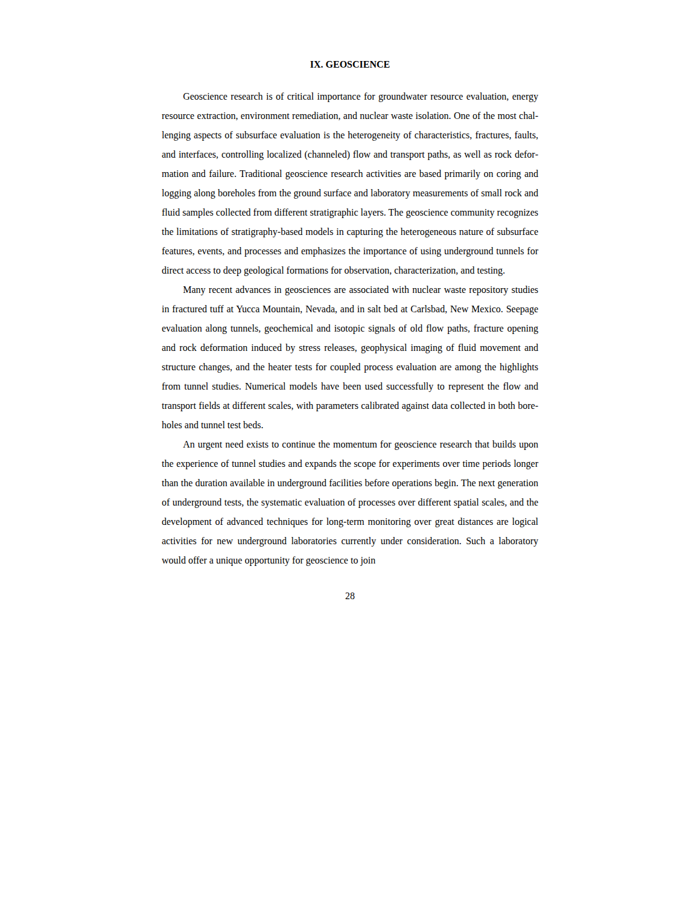IX. GEOSCIENCE
Geoscience research is of critical importance for groundwater resource evaluation, energy resource extraction, environment remediation, and nuclear waste isolation. One of the most challenging aspects of subsurface evaluation is the heterogeneity of characteristics, fractures, faults, and interfaces, controlling localized (channeled) flow and transport paths, as well as rock deformation and failure. Traditional geoscience research activities are based primarily on coring and logging along boreholes from the ground surface and laboratory measurements of small rock and fluid samples collected from different stratigraphic layers. The geoscience community recognizes the limitations of stratigraphy-based models in capturing the heterogeneous nature of subsurface features, events, and processes and emphasizes the importance of using underground tunnels for direct access to deep geological formations for observation, characterization, and testing.
Many recent advances in geosciences are associated with nuclear waste repository studies in fractured tuff at Yucca Mountain, Nevada, and in salt bed at Carlsbad, New Mexico. Seepage evaluation along tunnels, geochemical and isotopic signals of old flow paths, fracture opening and rock deformation induced by stress releases, geophysical imaging of fluid movement and structure changes, and the heater tests for coupled process evaluation are among the highlights from tunnel studies. Numerical models have been used successfully to represent the flow and transport fields at different scales, with parameters calibrated against data collected in both boreholes and tunnel test beds.
An urgent need exists to continue the momentum for geoscience research that builds upon the experience of tunnel studies and expands the scope for experiments over time periods longer than the duration available in underground facilities before operations begin. The next generation of underground tests, the systematic evaluation of processes over different spatial scales, and the development of advanced techniques for long-term monitoring over great distances are logical activities for new underground laboratories currently under consideration. Such a laboratory would offer a unique opportunity for geoscience to join
28